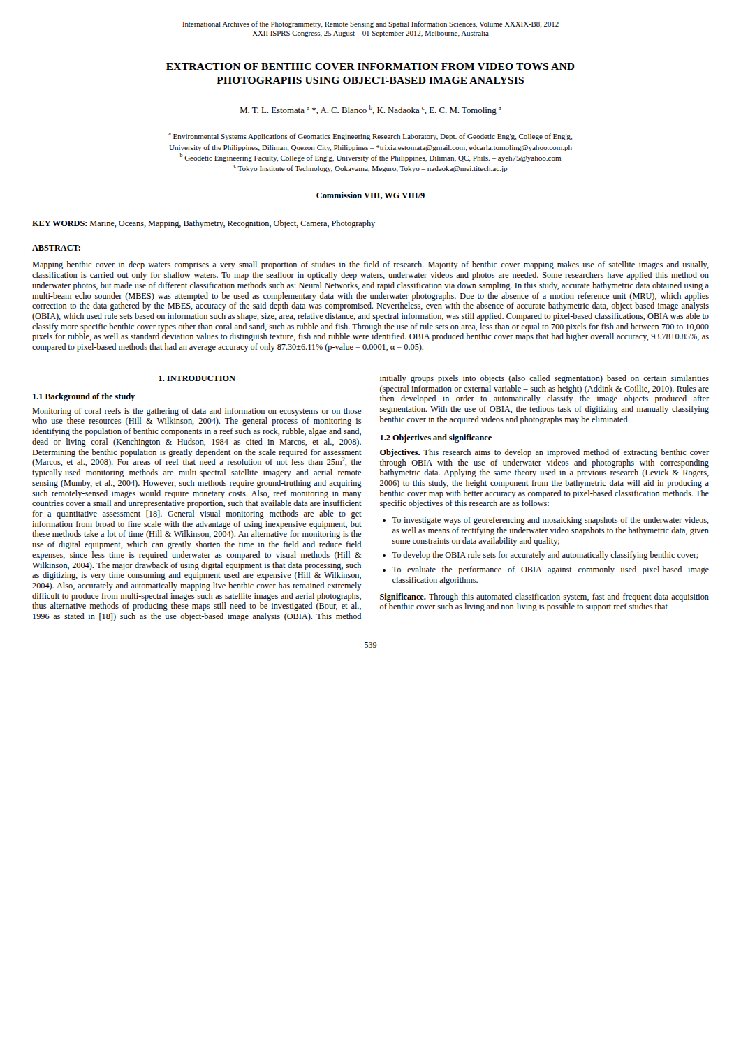International Archives of the Photogrammetry, Remote Sensing and Spatial Information Sciences, Volume XXXIX-B8, 2012
XXII ISPRS Congress, 25 August – 01 September 2012, Melbourne, Australia
EXTRACTION OF BENTHIC COVER INFORMATION FROM VIDEO TOWS AND
PHOTOGRAPHS USING OBJECT-BASED IMAGE ANALYSIS
M. T. L. Estomata a *, A. C. Blanco b, K. Nadaoka c, E. C. M. Tomoling a
a Environmental Systems Applications of Geomatics Engineering Research Laboratory, Dept. of Geodetic Eng'g, College of Eng'g,
University of the Philippines, Diliman, Quezon City, Philippines – *trixia.estomata@gmail.com, edcarla.tomoling@yahoo.com.ph
b Geodetic Engineering Faculty, College of Eng'g, University of the Philippines, Diliman, QC, Phils. – ayeh75@yahoo.com
c Tokyo Institute of Technology, Ookayama, Meguro, Tokyo – nadaoka@mei.titech.ac.jp
Commission VIII, WG VIII/9
KEY WORDS: Marine, Oceans, Mapping, Bathymetry, Recognition, Object, Camera, Photography
ABSTRACT:
Mapping benthic cover in deep waters comprises a very small proportion of studies in the field of research. Majority of benthic cover mapping makes use of satellite images and usually, classification is carried out only for shallow waters. To map the seafloor in optically deep waters, underwater videos and photos are needed. Some researchers have applied this method on underwater photos, but made use of different classification methods such as: Neural Networks, and rapid classification via down sampling. In this study, accurate bathymetric data obtained using a multi-beam echo sounder (MBES) was attempted to be used as complementary data with the underwater photographs. Due to the absence of a motion reference unit (MRU), which applies correction to the data gathered by the MBES, accuracy of the said depth data was compromised. Nevertheless, even with the absence of accurate bathymetric data, object-based image analysis (OBIA), which used rule sets based on information such as shape, size, area, relative distance, and spectral information, was still applied. Compared to pixel-based classifications, OBIA was able to classify more specific benthic cover types other than coral and sand, such as rubble and fish. Through the use of rule sets on area, less than or equal to 700 pixels for fish and between 700 to 10,000 pixels for rubble, as well as standard deviation values to distinguish texture, fish and rubble were identified. OBIA produced benthic cover maps that had higher overall accuracy, 93.78±0.85%, as compared to pixel-based methods that had an average accuracy of only 87.30±6.11% (p-value = 0.0001, α = 0.05).
1. Introduction
1.1 Background of the study
Monitoring of coral reefs is the gathering of data and information on ecosystems or on those who use these resources (Hill & Wilkinson, 2004). The general process of monitoring is identifying the population of benthic components in a reef such as rock, rubble, algae and sand, dead or living coral (Kenchington & Hudson, 1984 as cited in Marcos, et al., 2008). Determining the benthic population is greatly dependent on the scale required for assessment (Marcos, et al., 2008). For areas of reef that need a resolution of not less than 25m2, the typically-used monitoring methods are multi-spectral satellite imagery and aerial remote sensing (Mumby, et al., 2004). However, such methods require ground-truthing and acquiring such remotely-sensed images would require monetary costs. Also, reef monitoring in many countries cover a small and unrepresentative proportion, such that available data are insufficient for a quantitative assessment [18]. General visual monitoring methods are able to get information from broad to fine scale with the advantage of using inexpensive equipment, but these methods take a lot of time (Hill & Wilkinson, 2004). An alternative for monitoring is the use of digital equipment, which can greatly shorten the time in the field and reduce field expenses, since less time is required underwater as compared to visual methods (Hill & Wilkinson, 2004). The major drawback of using digital equipment is that data processing, such as digitizing, is very time consuming and equipment used are expensive (Hill & Wilkinson, 2004). Also, accurately and automatically mapping live benthic cover has remained extremely difficult to produce from multi-spectral images such as satellite images and aerial photographs, thus alternative methods of producing these maps still need to be investigated (Bour, et al., 1996 as stated in [18]) such as the use object-based image analysis (OBIA). This method initially groups pixels into objects (also called segmentation) based on certain similarities (spectral information or external variable – such as height) (Addink & Coillie, 2010). Rules are then developed in order to automatically classify the image objects produced after segmentation. With the use of OBIA, the tedious task of digitizing and manually classifying benthic cover in the acquired videos and photographs may be eliminated.
1.2 Objectives and significance
Objectives. This research aims to develop an improved method of extracting benthic cover through OBIA with the use of underwater videos and photographs with corresponding bathymetric data. Applying the same theory used in a previous research (Levick & Rogers, 2006) to this study, the height component from the bathymetric data will aid in producing a benthic cover map with better accuracy as compared to pixel-based classification methods. The specific objectives of this research are as follows:
To investigate ways of georeferencing and mosaicking snapshots of the underwater videos, as well as means of rectifying the underwater video snapshots to the bathymetric data, given some constraints on data availability and quality;
To develop the OBIA rule sets for accurately and automatically classifying benthic cover;
To evaluate the performance of OBIA against commonly used pixel-based image classification algorithms.
Significance. Through this automated classification system, fast and frequent data acquisition of benthic cover such as living and non-living is possible to support reef studies that
539